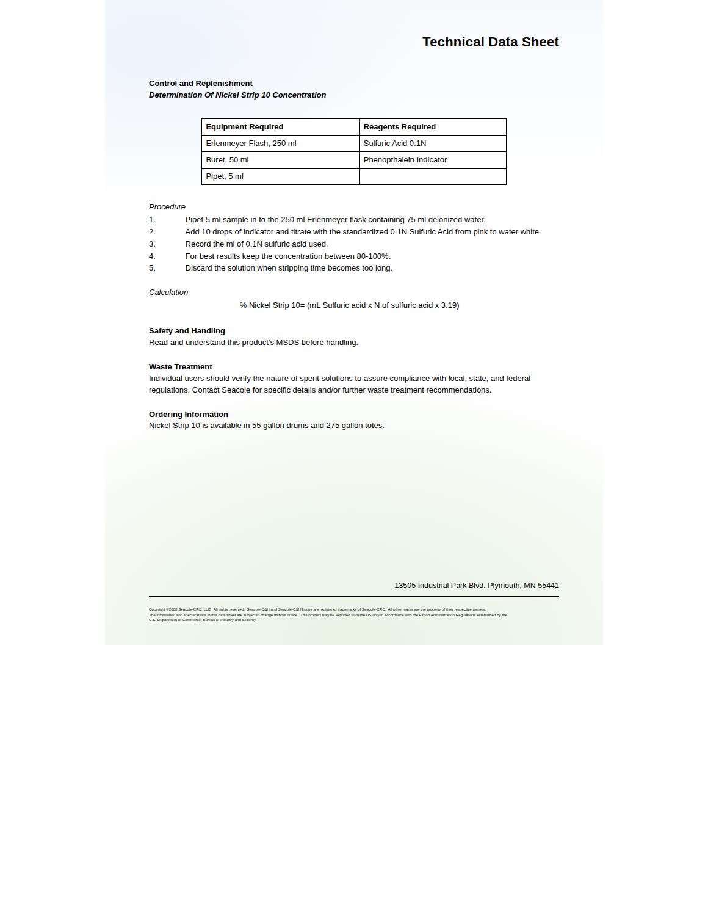Technical Data Sheet
Control and Replenishment
Determination Of Nickel Strip 10 Concentration
| Equipment Required | Reagents Required |
| --- | --- |
| Erlenmeyer Flash, 250 ml | Sulfuric Acid 0.1N |
| Buret, 50 ml | Phenopthalein Indicator |
| Pipet, 5 ml | |
Procedure
1. Pipet 5 ml sample in to the 250 ml Erlenmeyer flask containing 75 ml deionized water.
2. Add 10 drops of indicator and titrate with the standardized 0.1N Sulfuric Acid from pink to water white.
3. Record the ml of 0.1N sulfuric acid used.
4. For best results keep the concentration between 80-100%.
5. Discard the solution when stripping time becomes too long.
Calculation
% Nickel Strip 10= (mL Sulfuric acid x N of sulfuric acid x 3.19)
Safety and Handling
Read and understand this product’s MSDS before handling.
Waste Treatment
Individual users should verify the nature of spent solutions to assure compliance with local, state, and federal regulations. Contact Seacole for specific details and/or further waste treatment recommendations.
Ordering Information
Nickel Strip 10 is available in 55 gallon drums and 275 gallon totes.
13505 Industrial Park Blvd. Plymouth, MN 55441
Copyright ©2008 Seacole-CRC, LLC. All rights reserved. Seacole-C&H and Seacole-C&H Logos are registered trademarks of Seacole-CRC. All other marks are the property of their respective owners.
The information and specifications in this data sheet are subject to change without notice. This product may be exported from the US only in accordance with the Export Administration Regulations established by the
U.S. Department of Commerce, Bureau of Industry and Security.